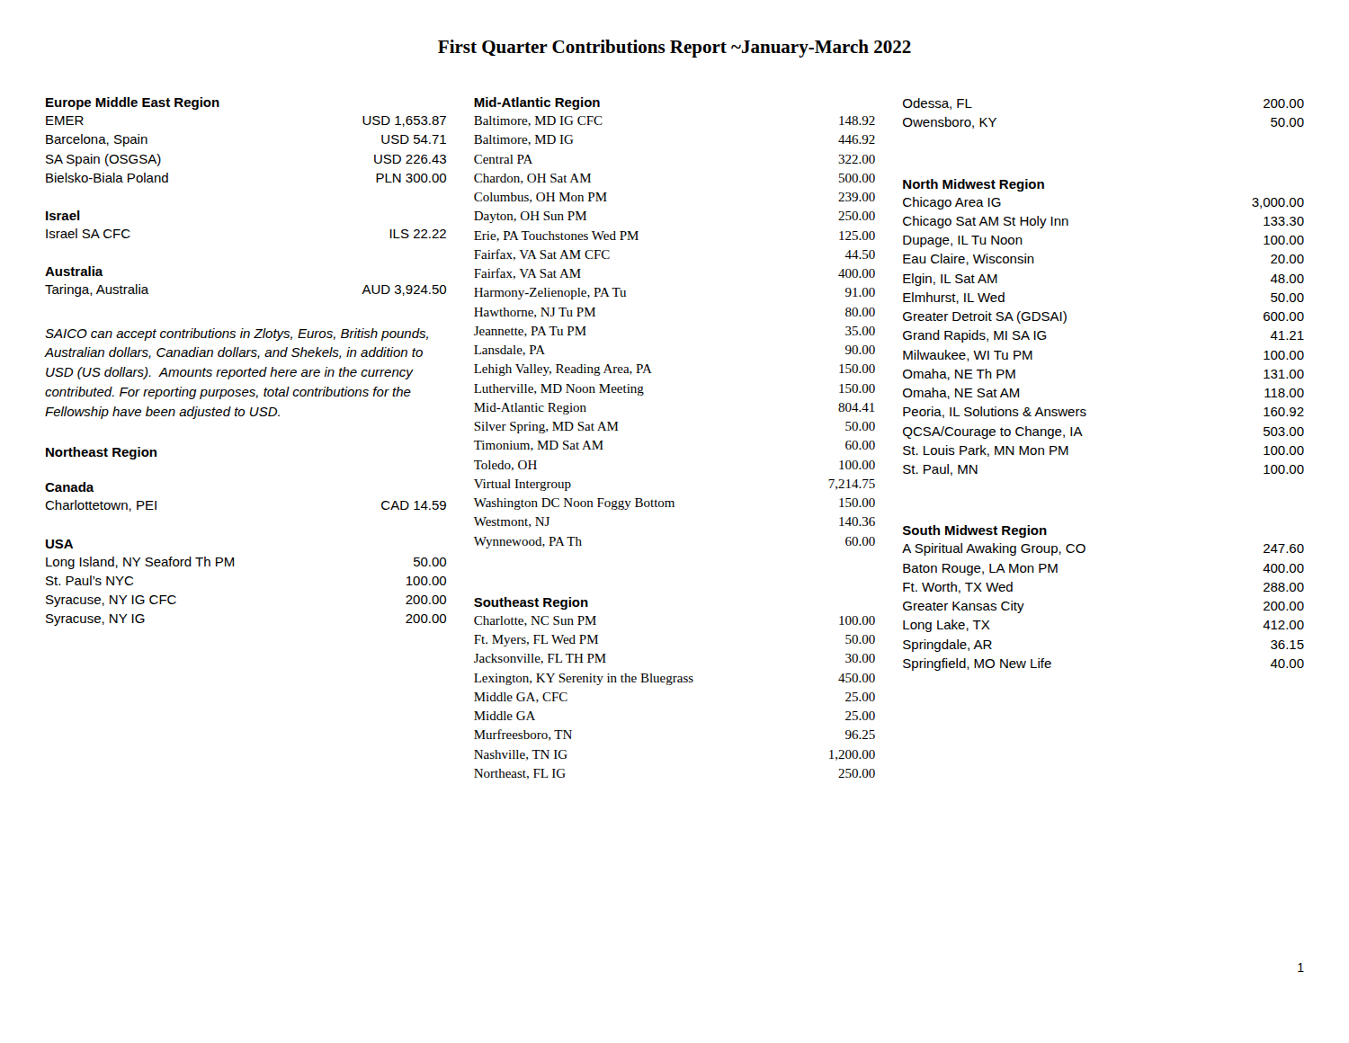First Quarter Contributions Report ~January-March 2022
Europe Middle East Region
| EMER | USD 1,653.87 |
| Barcelona, Spain | USD 54.71 |
| SA Spain (OSGSA) | USD 226.43 |
| Bielsko-Biala Poland | PLN 300.00 |
Israel
| Israel SA CFC | ILS 22.22 |
Australia
| Taringa, Australia | AUD 3,924.50 |
SAICO can accept contributions in Zlotys, Euros, British pounds, Australian dollars, Canadian dollars, and Shekels, in addition to USD (US dollars). Amounts reported here are in the currency contributed. For reporting purposes, total contributions for the Fellowship have been adjusted to USD.
Northeast Region
Canada
| Charlottetown, PEI | CAD 14.59 |
USA
| Long Island, NY Seaford Th PM | 50.00 |
| St. Paul’s NYC | 100.00 |
| Syracuse, NY IG CFC | 200.00 |
| Syracuse, NY IG | 200.00 |
Mid-Atlantic Region
| Baltimore, MD IG CFC | 148.92 |
| Baltimore, MD IG | 446.92 |
| Central PA | 322.00 |
| Chardon, OH Sat AM | 500.00 |
| Columbus, OH Mon PM | 239.00 |
| Dayton, OH Sun PM | 250.00 |
| Erie, PA Touchstones Wed PM | 125.00 |
| Fairfax, VA Sat AM CFC | 44.50 |
| Fairfax, VA Sat AM | 400.00 |
| Harmony-Zelienople, PA Tu | 91.00 |
| Hawthorne, NJ Tu PM | 80.00 |
| Jeannette, PA Tu PM | 35.00 |
| Lansdale, PA | 90.00 |
| Lehigh Valley, Reading Area, PA | 150.00 |
| Lutherville, MD Noon Meeting | 150.00 |
| Mid-Atlantic Region | 804.41 |
| Silver Spring, MD Sat AM | 50.00 |
| Timonium, MD Sat AM | 60.00 |
| Toledo, OH | 100.00 |
| Virtual Intergroup | 7,214.75 |
| Washington DC Noon Foggy Bottom | 150.00 |
| Westmont, NJ | 140.36 |
| Wynnewood, PA Th | 60.00 |
Southeast Region
| Charlotte, NC Sun PM | 100.00 |
| Ft. Myers, FL Wed PM | 50.00 |
| Jacksonville, FL TH PM | 30.00 |
| Lexington, KY Serenity in the Bluegrass | 450.00 |
| Middle GA, CFC | 25.00 |
| Middle GA | 25.00 |
| Murfreesboro, TN | 96.25 |
| Nashville, TN IG | 1,200.00 |
| Northeast, FL IG | 250.00 |
| Odessa, FL | 200.00 |
| Owensboro, KY | 50.00 |
North Midwest Region
| Chicago Area IG | 3,000.00 |
| Chicago Sat AM St Holy Inn | 133.30 |
| Dupage, IL Tu Noon | 100.00 |
| Eau Claire, Wisconsin | 20.00 |
| Elgin, IL Sat AM | 48.00 |
| Elmhurst, IL Wed | 50.00 |
| Greater Detroit SA (GDSAI) | 600.00 |
| Grand Rapids, MI SA IG | 41.21 |
| Milwaukee, WI Tu PM | 100.00 |
| Omaha, NE Th PM | 131.00 |
| Omaha, NE Sat AM | 118.00 |
| Peoria, IL Solutions & Answers | 160.92 |
| QCSA/Courage to Change, IA | 503.00 |
| St. Louis Park, MN Mon PM | 100.00 |
| St. Paul, MN | 100.00 |
South Midwest Region
| A Spiritual Awaking Group, CO | 247.60 |
| Baton Rouge, LA Mon PM | 400.00 |
| Ft. Worth, TX Wed | 288.00 |
| Greater Kansas City | 200.00 |
| Long Lake, TX | 412.00 |
| Springdale, AR | 36.15 |
| Springfield, MO New Life | 40.00 |
1